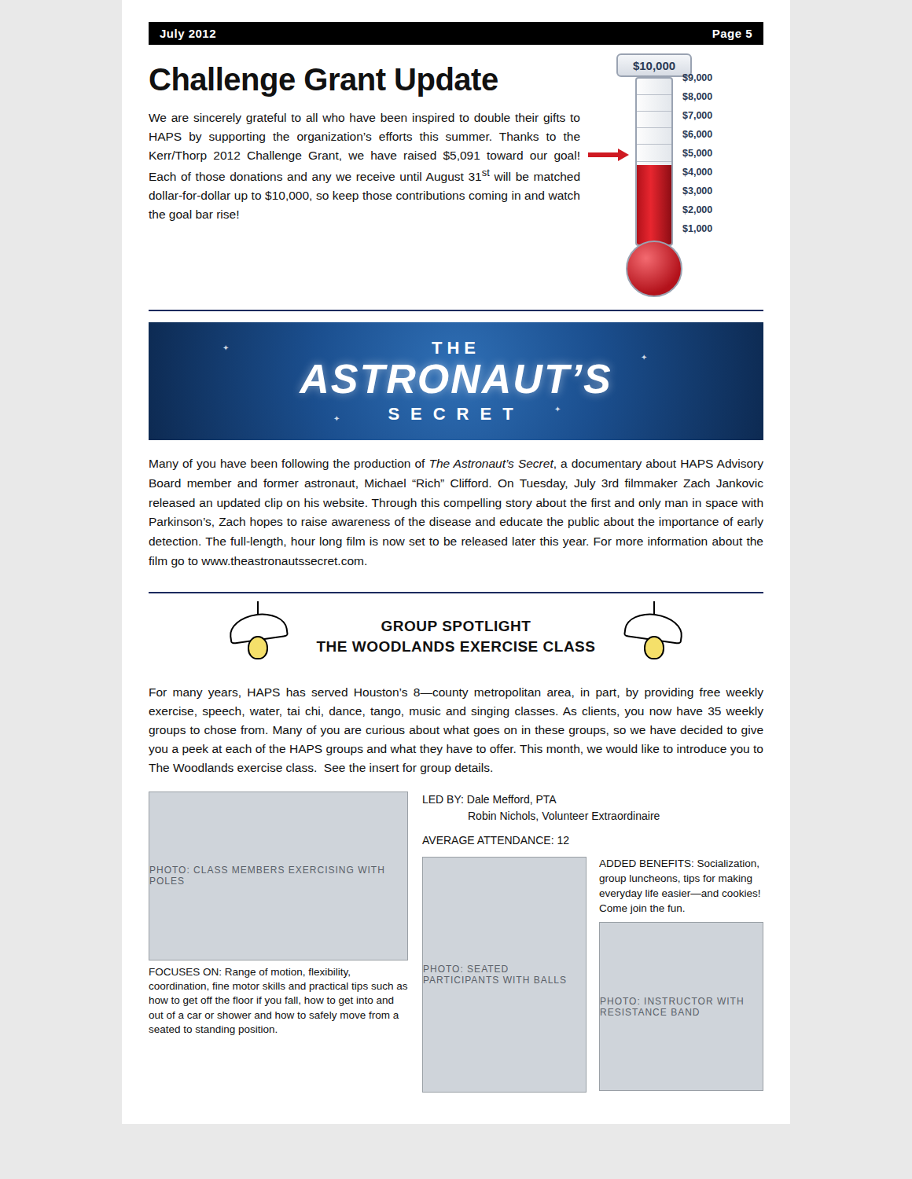July 2012 Page 5
Challenge Grant Update
We are sincerely grateful to all who have been inspired to double their gifts to HAPS by supporting the organization’s efforts this summer. Thanks to the Kerr/Thorp 2012 Challenge Grant, we have raised $5,091 toward our goal! Each of those donations and any we receive until August 31st will be matched dollar-for-dollar up to $10,000, so keep those contributions coming in and watch the goal bar rise!
$10,000
$9,000 $8,000 $7,000 $6,000 $5,000 $4,000 $3,000 $2,000 $1,000
✦ ✦ ✦ ✦
THE
ASTRONAUT’S
SECRET
Many of you have been following the production of The Astronaut’s Secret, a documentary about HAPS Advisory Board member and former astronaut, Michael “Rich” Clifford. On Tuesday, July 3rd filmmaker Zach Jankovic released an updated clip on his website. Through this compelling story about the first and only man in space with Parkinson’s, Zach hopes to raise awareness of the disease and educate the public about the importance of early detection. The full-length, hour long film is now set to be released later this year. For more information about the film go to www.theastronautssecret.com.
GROUP SPOTLIGHT
THE WOODLANDS EXERCISE CLASS
For many years, HAPS has served Houston’s 8—county metropolitan area, in part, by providing free weekly exercise, speech, water, tai chi, dance, tango, music and singing classes. As clients, you now have 35 weekly groups to chose from. Many of you are curious about what goes on in these groups, so we have decided to give you a peek at each of the HAPS groups and what they have to offer. This month, we would like to introduce you to The Woodlands exercise class. See the insert for group details.
Photo: class members exercising with poles
FOCUSES ON: Range of motion, flexibility, coordination, fine motor skills and practical tips such as how to get off the floor if you fall, how to get into and out of a car or shower and how to safely move from a seated to standing position.
LED BY: Dale Mefford, PTA
Robin Nichols, Volunteer Extraordinaire
AVERAGE ATTENDANCE: 12
Photo: seated participants with balls
ADDED BENEFITS: Socialization, group luncheons, tips for making everyday life easier—and cookies! Come join the fun.
Photo: instructor with resistance band